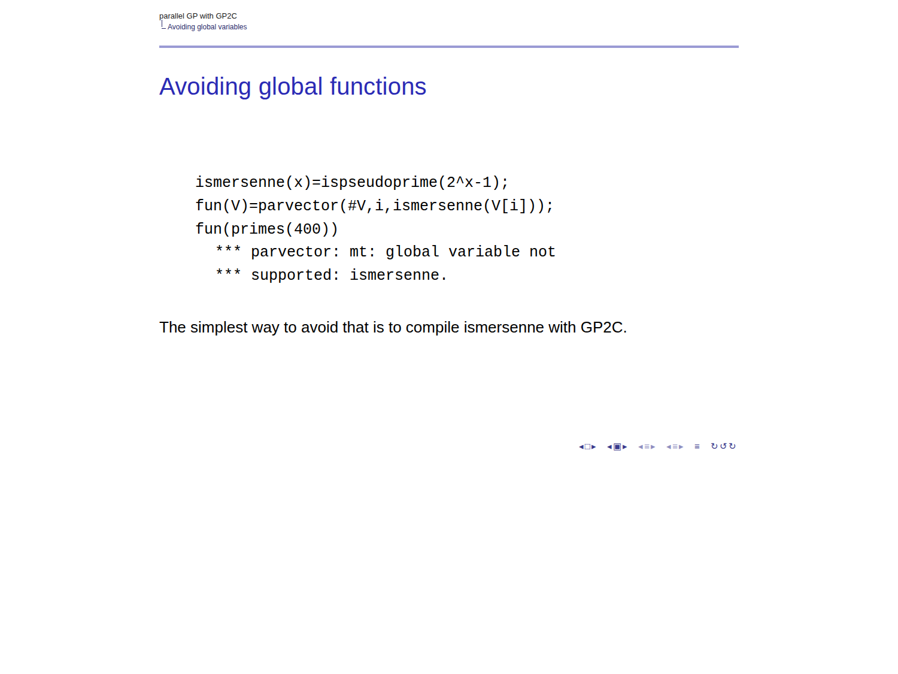parallel GP with GP2C Avoiding global variables
Avoiding global functions
ismersenne(x)=ispseudoprime(2^x-1);
fun(V)=parvector(#V,i,ismersenne(V[i]));
fun(primes(400))
 *** parvector: mt: global variable not
 *** supported: ismersenne.
The simplest way to avoid that is to compile ismersenne with GP2C.
◂□▸ ◂▣▸ ◂≡▸ ◂≡▸ ≡ ↻↺↻